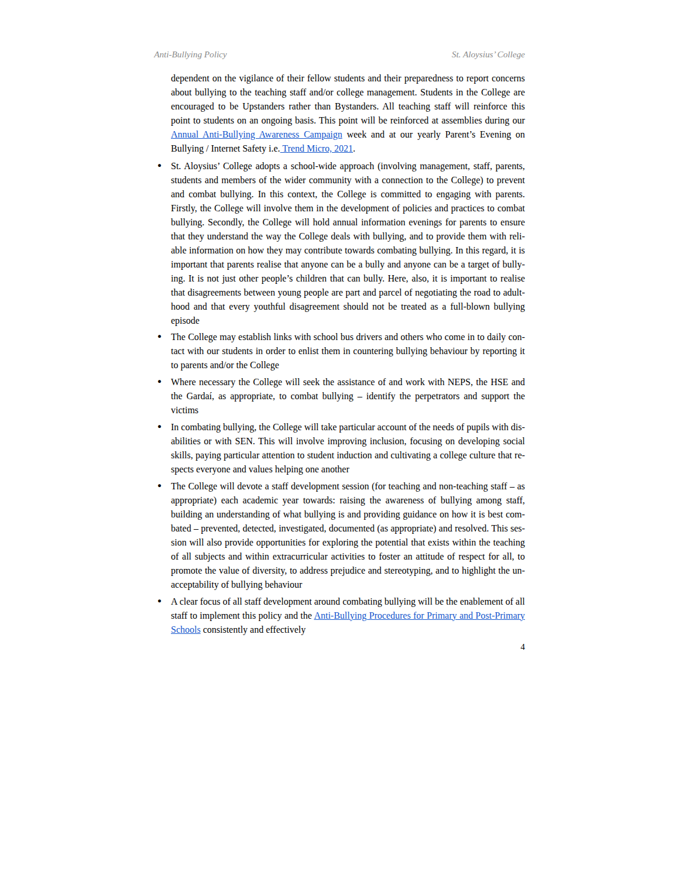Anti-Bullying Policy
St. Aloysius’ College
dependent on the vigilance of their fellow students and their preparedness to report concerns about bullying to the teaching staff and/or college management. Students in the College are encouraged to be Upstanders rather than Bystanders. All teaching staff will reinforce this point to students on an ongoing basis. This point will be reinforced at assemblies during our Annual Anti-Bullying Awareness Campaign week and at our yearly Parent’s Evening on Bullying / Internet Safety i.e. Trend Micro, 2021.
St. Aloysius’ College adopts a school-wide approach (involving management, staff, parents, students and members of the wider community with a connection to the College) to prevent and combat bullying. In this context, the College is committed to engaging with parents. Firstly, the College will involve them in the development of policies and practices to combat bullying. Secondly, the College will hold annual information evenings for parents to ensure that they understand the way the College deals with bullying, and to provide them with reliable information on how they may contribute towards combating bullying. In this regard, it is important that parents realise that anyone can be a bully and anyone can be a target of bullying. It is not just other people’s children that can bully. Here, also, it is important to realise that disagreements between young people are part and parcel of negotiating the road to adulthood and that every youthful disagreement should not be treated as a full-blown bullying episode
The College may establish links with school bus drivers and others who come in to daily contact with our students in order to enlist them in countering bullying behaviour by reporting it to parents and/or the College
Where necessary the College will seek the assistance of and work with NEPS, the HSE and the Gardaí, as appropriate, to combat bullying – identify the perpetrators and support the victims
In combating bullying, the College will take particular account of the needs of pupils with disabilities or with SEN. This will involve improving inclusion, focusing on developing social skills, paying particular attention to student induction and cultivating a college culture that respects everyone and values helping one another
The College will devote a staff development session (for teaching and non-teaching staff – as appropriate) each academic year towards: raising the awareness of bullying among staff, building an understanding of what bullying is and providing guidance on how it is best combated – prevented, detected, investigated, documented (as appropriate) and resolved. This session will also provide opportunities for exploring the potential that exists within the teaching of all subjects and within extracurricular activities to foster an attitude of respect for all, to promote the value of diversity, to address prejudice and stereotyping, and to highlight the unacceptability of bullying behaviour
A clear focus of all staff development around combating bullying will be the enablement of all staff to implement this policy and the Anti-Bullying Procedures for Primary and Post-Primary Schools consistently and effectively
4